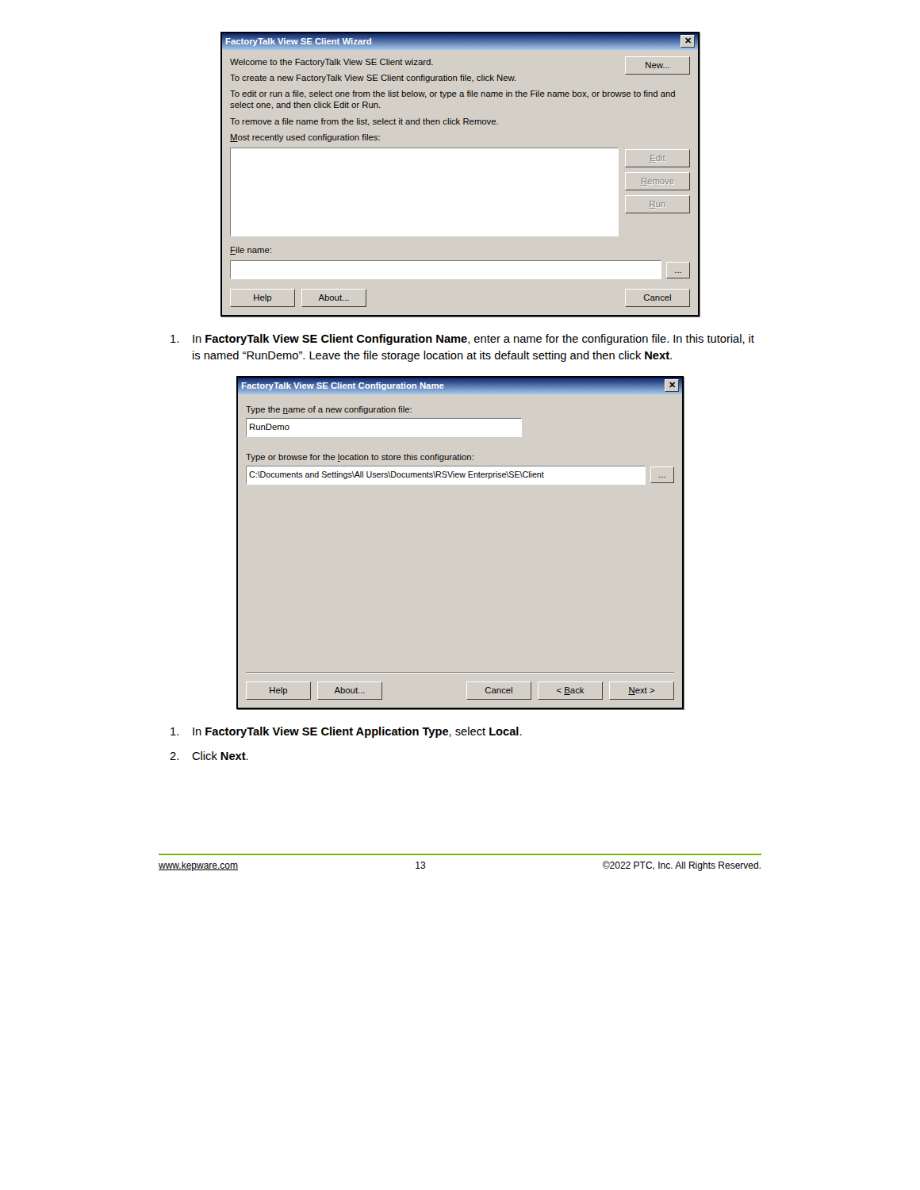FactoryTalk View SE Client Wizard ✕
Welcome to the FactoryTalk View SE Client wizard.
To create a new FactoryTalk View SE Client configuration file, click New.
New...
To edit or run a file, select one from the list below, or type a file name in the File name box, or browse to find and select one, and then click Edit or Run.
To remove a file name from the list, select it and then click Remove.
Most recently used configuration files:
Edit Remove Run
File name:
...
Help About...
Cancel
In FactoryTalk View SE Client Configuration Name, enter a name for the configuration file. In this tutorial, it is named “RunDemo”. Leave the file storage location at its default setting and then click Next.
FactoryTalk View SE Client Configuration Name ✕
Type the name of a new configuration file:
RunDemo
Type or browse for the location to store this configuration:
C:\Documents and Settings\All Users\Documents\RSView Enterprise\SE\Client
...
Help About...
Cancel < Back Next >
In FactoryTalk View SE Client Application Type, select Local.
Click Next.
www.kepware.com 13 ©2022 PTC, Inc. All Rights Reserved.